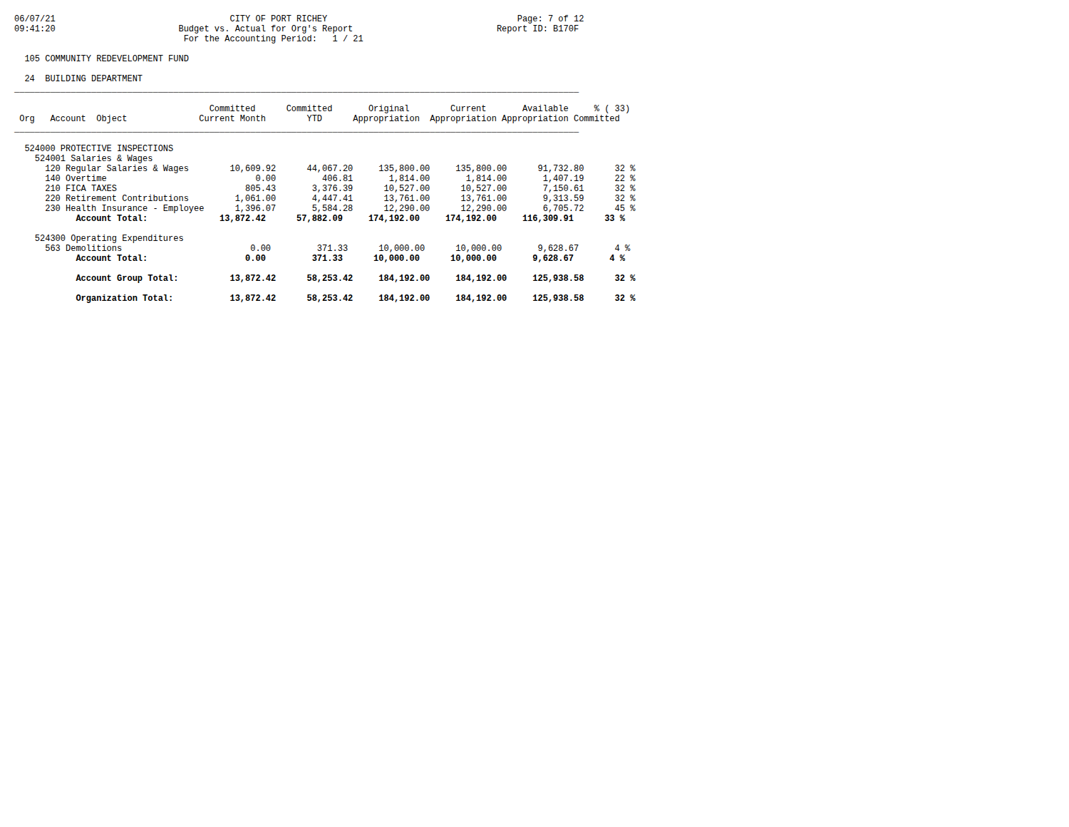06/07/21                                  CITY OF PORT RICHEY                                     Page: 7 of 12
09:41:20                        Budget vs. Actual for Org's Report                            Report ID: B170F
                                 For the Accounting Period:   1 / 21

  105 COMMUNITY REDEVELOPMENT FUND

  24  BUILDING DEPARTMENT
______________________________________________________________________________________________________________

                                      Committed      Committed       Original        Current       Available     % ( 33)
 Org   Account  Object              Current Month        YTD      Appropriation  Appropriation Appropriation Committed
______________________________________________________________________________________________________________

  524000 PROTECTIVE INSPECTIONS
    524001 Salaries & Wages
      120 Regular Salaries & Wages        10,609.92      44,067.20     135,800.00     135,800.00      91,732.80      32 %
      140 Overtime                             0.00         406.81       1,814.00       1,814.00       1,407.19      22 %
      210 FICA TAXES                         805.43       3,376.39      10,527.00      10,527.00       7,150.61      32 %
      220 Retirement Contributions         1,061.00       4,447.41      13,761.00      13,761.00       9,313.59      32 %
      230 Health Insurance - Employee      1,396.07       5,584.28      12,290.00      12,290.00       6,705.72      45 %
            Account Total:              13,872.42      57,882.09     174,192.00     174,192.00     116,309.91      33 %

    524300 Operating Expenditures
      563 Demolitions                         0.00         371.33      10,000.00      10,000.00       9,628.67       4 %
            Account Total:                   0.00         371.33      10,000.00      10,000.00       9,628.67       4 %

            Account Group Total:          13,872.42      58,253.42     184,192.00     184,192.00     125,938.58      32 %

            Organization Total:           13,872.42      58,253.42     184,192.00     184,192.00     125,938.58      32 %